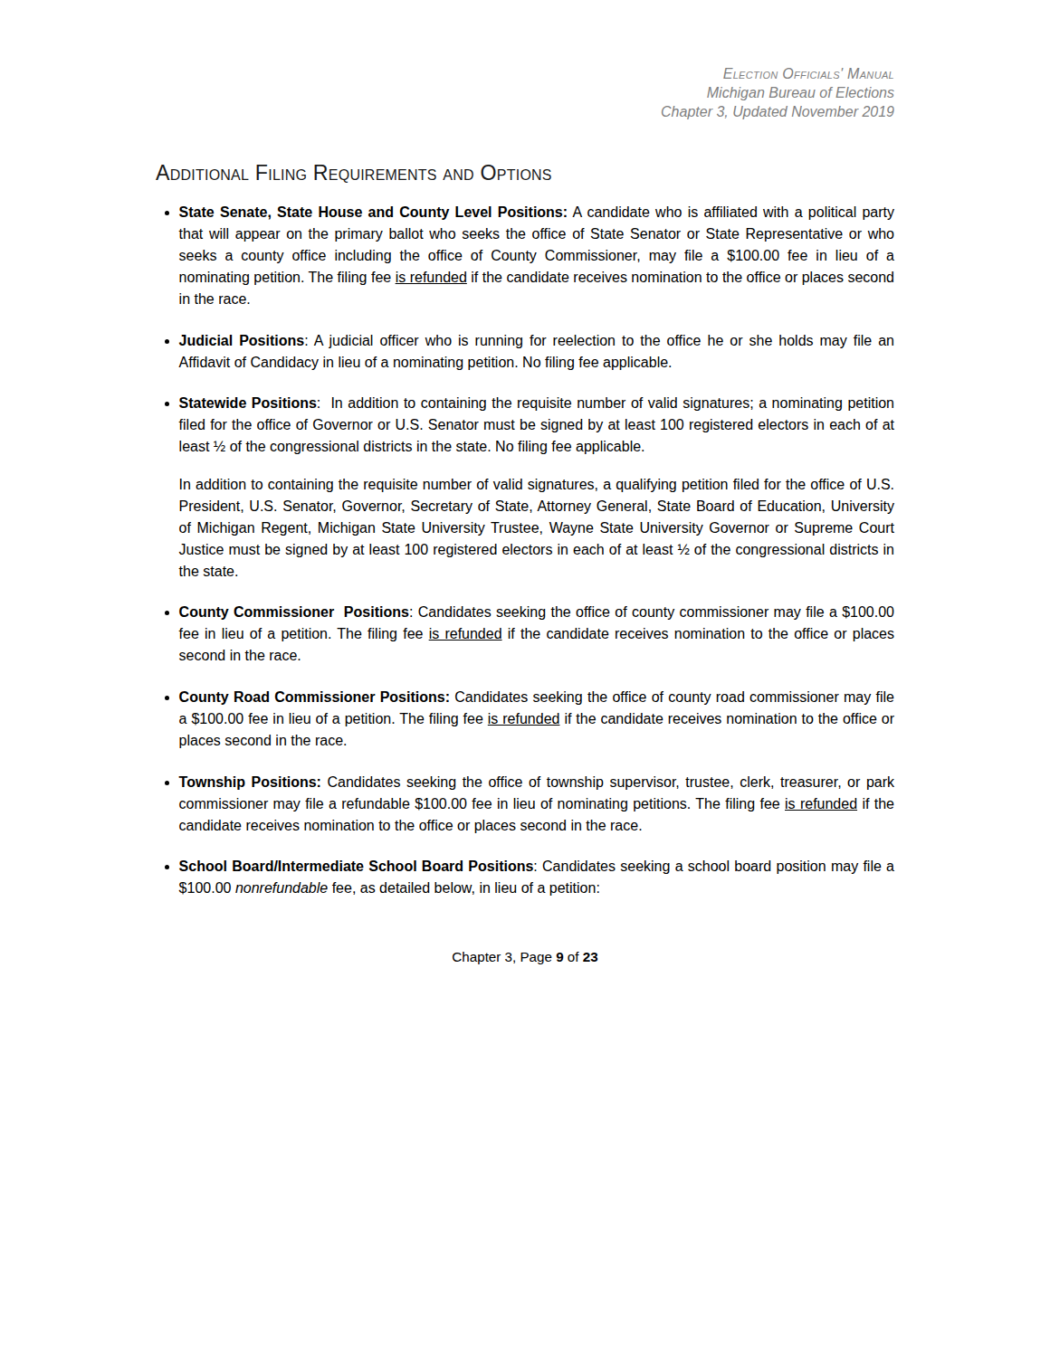Election Officials' Manual
Michigan Bureau of Elections
Chapter 3, Updated November 2019
Additional Filing Requirements and Options
State Senate, State House and County Level Positions: A candidate who is affiliated with a political party that will appear on the primary ballot who seeks the office of State Senator or State Representative or who seeks a county office including the office of County Commissioner, may file a $100.00 fee in lieu of a nominating petition. The filing fee is refunded if the candidate receives nomination to the office or places second in the race.
Judicial Positions: A judicial officer who is running for reelection to the office he or she holds may file an Affidavit of Candidacy in lieu of a nominating petition. No filing fee applicable.
Statewide Positions: In addition to containing the requisite number of valid signatures; a nominating petition filed for the office of Governor or U.S. Senator must be signed by at least 100 registered electors in each of at least ½ of the congressional districts in the state. No filing fee applicable.
In addition to containing the requisite number of valid signatures, a qualifying petition filed for the office of U.S. President, U.S. Senator, Governor, Secretary of State, Attorney General, State Board of Education, University of Michigan Regent, Michigan State University Trustee, Wayne State University Governor or Supreme Court Justice must be signed by at least 100 registered electors in each of at least ½ of the congressional districts in the state.
County Commissioner Positions: Candidates seeking the office of county commissioner may file a $100.00 fee in lieu of a petition. The filing fee is refunded if the candidate receives nomination to the office or places second in the race.
County Road Commissioner Positions: Candidates seeking the office of county road commissioner may file a $100.00 fee in lieu of a petition. The filing fee is refunded if the candidate receives nomination to the office or places second in the race.
Township Positions: Candidates seeking the office of township supervisor, trustee, clerk, treasurer, or park commissioner may file a refundable $100.00 fee in lieu of nominating petitions. The filing fee is refunded if the candidate receives nomination to the office or places second in the race.
School Board/Intermediate School Board Positions: Candidates seeking a school board position may file a $100.00 nonrefundable fee, as detailed below, in lieu of a petition:
Chapter 3, Page 9 of 23